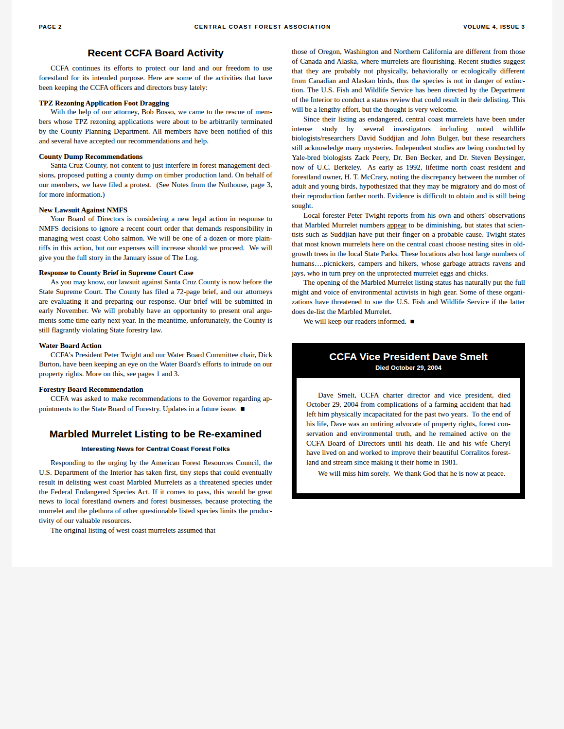PAGE 2 CENTRAL COAST FOREST ASSOCIATION VOLUME 4, ISSUE 3
Recent CCFA Board Activity
CCFA continues its efforts to protect our land and our freedom to use forestland for its intended purpose. Here are some of the activities that have been keeping the CCFA officers and directors busy lately:
TPZ Rezoning Application Foot Dragging
With the help of our attorney, Bob Bosso, we came to the rescue of members whose TPZ rezoning applications were about to be arbitrarily terminated by the County Planning Department. All members have been notified of this and several have accepted our recommendations and help.
County Dump Recommendations
Santa Cruz County, not content to just interfere in forest management decisions, proposed putting a county dump on timber production land. On behalf of our members, we have filed a protest. (See Notes from the Nuthouse, page 3, for more information.)
New Lawsuit Against NMFS
Your Board of Directors is considering a new legal action in response to NMFS decisions to ignore a recent court order that demands responsibility in managing west coast Coho salmon. We will be one of a dozen or more plaintiffs in this action, but our expenses will increase should we proceed. We will give you the full story in the January issue of The Log.
Response to County Brief in Supreme Court Case
As you may know, our lawsuit against Santa Cruz County is now before the State Supreme Court. The County has filed a 72-page brief, and our attorneys are evaluating it and preparing our response. Our brief will be submitted in early November. We will probably have an opportunity to present oral arguments some time early next year. In the meantime, unfortunately, the County is still flagrantly violating State forestry law.
Water Board Action
CCFA's President Peter Twight and our Water Board Committee chair, Dick Burton, have been keeping an eye on the Water Board's efforts to intrude on our property rights. More on this, see pages 1 and 3.
Forestry Board Recommendation
CCFA was asked to make recommendations to the Governor regarding appointments to the State Board of Forestry. Updates in a future issue. ■
Marbled Murrelet Listing to be Re-examined
Interesting News for Central Coast Forest Folks
Responding to the urging by the American Forest Resources Council, the U.S. Department of the Interior has taken first, tiny steps that could eventually result in delisting west coast Marbled Murrelets as a threatened species under the Federal Endangered Species Act. If it comes to pass, this would be great news to local forestland owners and forest businesses, because protecting the murrelet and the plethora of other questionable listed species limits the productivity of our valuable resources.
The original listing of west coast murrelets assumed that
those of Oregon, Washington and Northern California are different from those of Canada and Alaska, where murrelets are flourishing. Recent studies suggest that they are probably not physically, behaviorally or ecologically different from Canadian and Alaskan birds, thus the species is not in danger of extinction. The U.S. Fish and Wildlife Service has been directed by the Department of the Interior to conduct a status review that could result in their delisting. This will be a lengthy effort, but the thought is very welcome.
Since their listing as endangered, central coast murrelets have been under intense study by several investigators including noted wildlife biologists/researchers David Suddjian and John Bulger, but these researchers still acknowledge many mysteries. Independent studies are being conducted by Yale-bred biologists Zack Peery, Dr. Ben Becker, and Dr. Steven Beysinger, now of U.C. Berkeley. As early as 1992, lifetime north coast resident and forestland owner, H. T. McCrary, noting the discrepancy between the number of adult and young birds, hypothesized that they may be migratory and do most of their reproduction farther north. Evidence is difficult to obtain and is still being sought.
Local forester Peter Twight reports from his own and others' observations that Marbled Murrelet numbers appear to be diminishing, but states that scientists such as Suddjian have put their finger on a probable cause. Twight states that most known murrelets here on the central coast choose nesting sites in old-growth trees in the local State Parks. These locations also host large numbers of humans….picnickers, campers and hikers, whose garbage attracts ravens and jays, who in turn prey on the unprotected murrelet eggs and chicks.
The opening of the Marbled Murrelet listing status has naturally put the full might and voice of environmental activists in high gear. Some of these organizations have threatened to sue the U.S. Fish and Wildlife Service if the latter does de-list the Marbled Murrelet.
We will keep our readers informed. ■
CCFA Vice President Dave Smelt
Died October 29, 2004
Dave Smelt, CCFA charter director and vice president, died October 29, 2004 from complications of a farming accident that had left him physically incapacitated for the past two years. To the end of his life, Dave was an untiring advocate of property rights, forest conservation and environmental truth, and he remained active on the CCFA Board of Directors until his death. He and his wife Cheryl have lived on and worked to improve their beautiful Corralitos forestland and stream since making it their home in 1981.
We will miss him sorely. We thank God that he is now at peace.